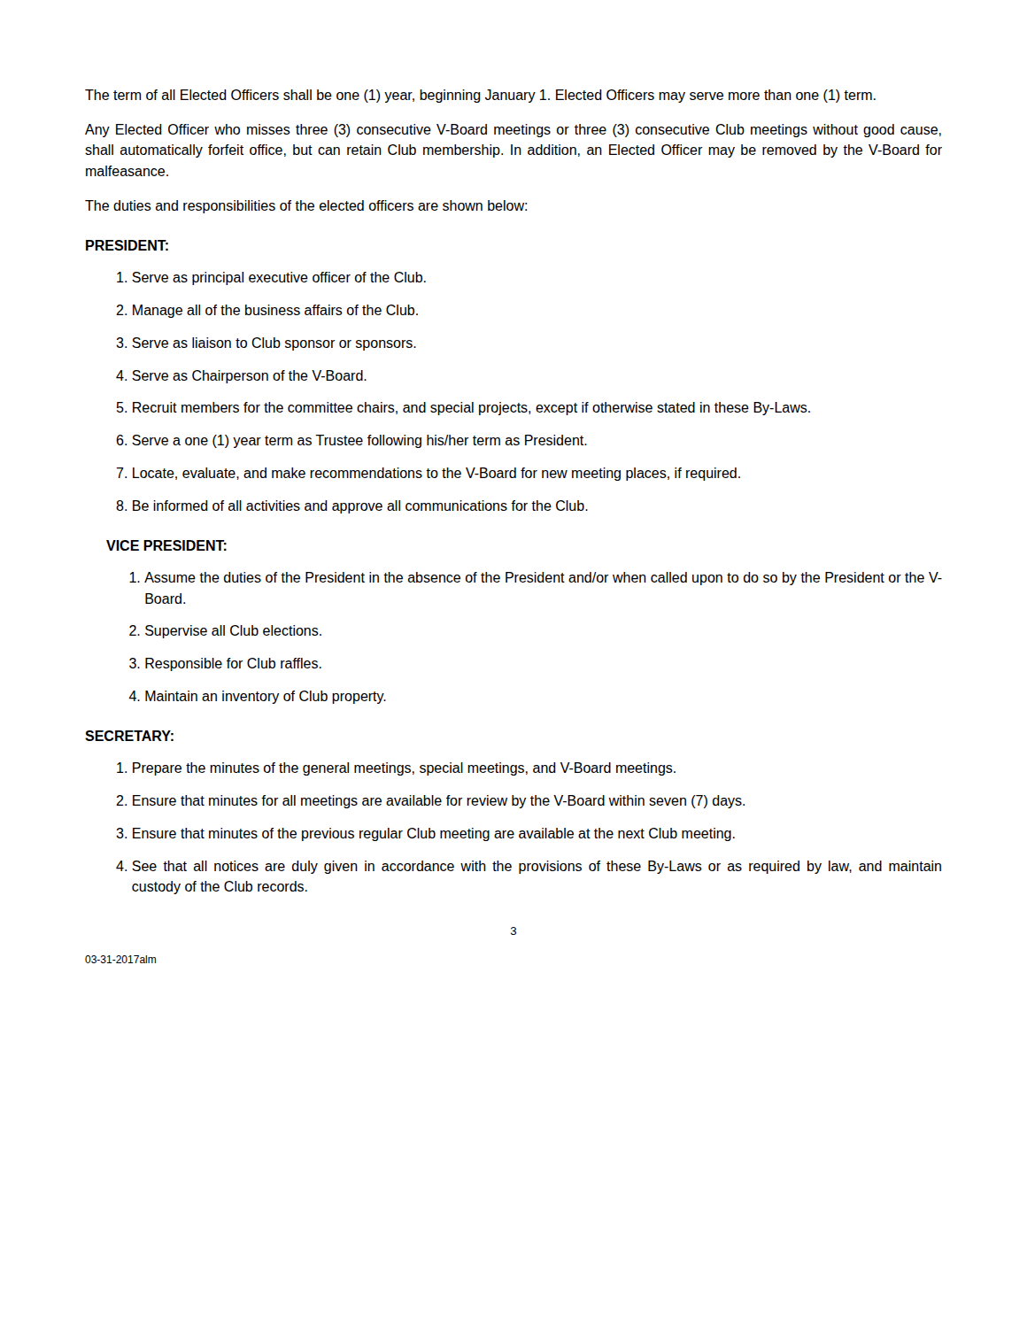The term of all Elected Officers shall be one (1) year, beginning January 1. Elected Officers may serve more than one (1) term.
Any Elected Officer who misses three (3) consecutive V-Board meetings or three (3) consecutive Club meetings without good cause, shall automatically forfeit office, but can retain Club membership. In addition, an Elected Officer may be removed by the V-Board for malfeasance.
The duties and responsibilities of the elected officers are shown below:
PRESIDENT:
Serve as principal executive officer of the Club.
Manage all of the business affairs of the Club.
Serve as liaison to Club sponsor or sponsors.
Serve as Chairperson of the V-Board.
Recruit members for the committee chairs, and special projects, except if otherwise stated in these By-Laws.
Serve a one (1) year term as Trustee following his/her term as President.
Locate, evaluate, and make recommendations to the V-Board for new meeting places, if required.
Be informed of all activities and approve all communications for the Club.
VICE PRESIDENT:
Assume the duties of the President in the absence of the President and/or when called upon to do so by the President or the V-Board.
Supervise all Club elections.
Responsible for Club raffles.
Maintain an inventory of Club property.
SECRETARY:
Prepare the minutes of the general meetings, special meetings, and V-Board meetings.
Ensure that minutes for all meetings are available for review by the V-Board within seven (7) days.
Ensure that minutes of the previous regular Club meeting are available at the next Club meeting.
See that all notices are duly given in accordance with the provisions of these By-Laws or as required by law, and maintain custody of the Club records.
3
03-31-2017alm